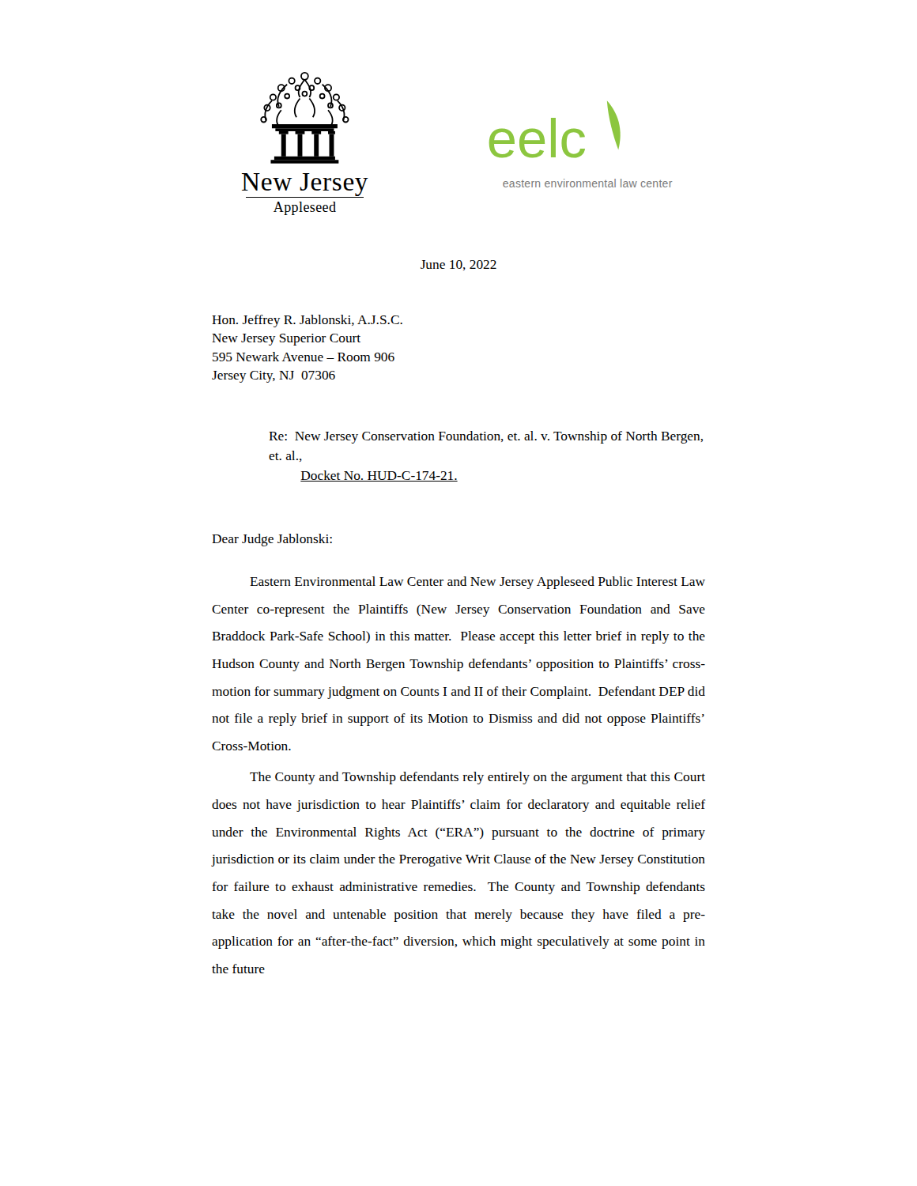New Jersey
Appleseed
eelc
eastern environmental law center
June 10, 2022
Hon. Jeffrey R. Jablonski, A.J.S.C.
New Jersey Superior Court
595 Newark Avenue – Room 906
Jersey City, NJ 07306
Re: New Jersey Conservation Foundation, et. al. v. Township of North Bergen, et. al.,
Docket No. HUD-C-174-21.
Dear Judge Jablonski:
Eastern Environmental Law Center and New Jersey Appleseed Public Interest Law Center co-represent the Plaintiffs (New Jersey Conservation Foundation and Save Braddock Park-Safe School) in this matter. Please accept this letter brief in reply to the Hudson County and North Bergen Township defendants’ opposition to Plaintiffs’ cross-motion for summary judgment on Counts I and II of their Complaint. Defendant DEP did not file a reply brief in support of its Motion to Dismiss and did not oppose Plaintiffs’ Cross-Motion.
The County and Township defendants rely entirely on the argument that this Court does not have jurisdiction to hear Plaintiffs’ claim for declaratory and equitable relief under the Environmental Rights Act (“ERA”) pursuant to the doctrine of primary jurisdiction or its claim under the Prerogative Writ Clause of the New Jersey Constitution for failure to exhaust administrative remedies. The County and Township defendants take the novel and untenable position that merely because they have filed a pre-application for an “after-the-fact” diversion, which might speculatively at some point in the future